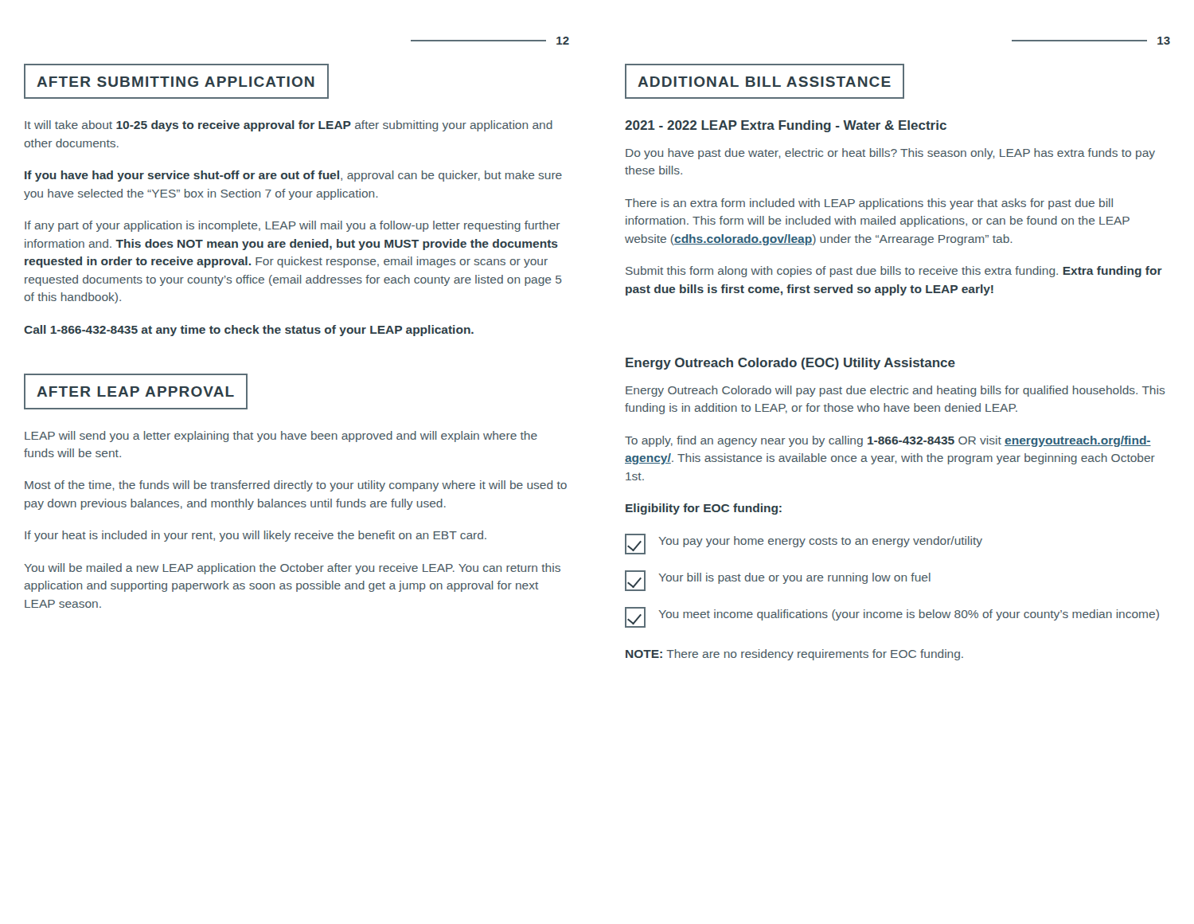12
After Submitting Application
It will take about 10-25 days to receive approval for LEAP after submitting your application and other documents.
If you have had your service shut-off or are out of fuel, approval can be quicker, but make sure you have selected the “YES” box in Section 7 of your application.
If any part of your application is incomplete, LEAP will mail you a follow-up letter requesting further information and. This does NOT mean you are denied, but you MUST provide the documents requested in order to receive approval. For quickest response, email images or scans or your requested documents to your county’s office (email addresses for each county are listed on page 5 of this handbook).
Call 1-866-432-8435 at any time to check the status of your LEAP application.
After LEAP Approval
LEAP will send you a letter explaining that you have been approved and will explain where the funds will be sent.
Most of the time, the funds will be transferred directly to your utility company where it will be used to pay down previous balances, and monthly balances until funds are fully used.
If your heat is included in your rent, you will likely receive the benefit on an EBT card.
You will be mailed a new LEAP application the October after you receive LEAP. You can return this application and supporting paperwork as soon as possible and get a jump on approval for next LEAP season.
13
Additional Bill Assistance
2021 - 2022 LEAP Extra Funding - Water & Electric
Do you have past due water, electric or heat bills? This season only, LEAP has extra funds to pay these bills.
There is an extra form included with LEAP applications this year that asks for past due bill information. This form will be included with mailed applications, or can be found on the LEAP website (cdhs.colorado.gov/leap) under the “Arrearage Program” tab.
Submit this form along with copies of past due bills to receive this extra funding. Extra funding for past due bills is first come, first served so apply to LEAP early!
Energy Outreach Colorado (EOC) Utility Assistance
Energy Outreach Colorado will pay past due electric and heating bills for qualified households. This funding is in addition to LEAP, or for those who have been denied LEAP.
To apply, find an agency near you by calling 1-866-432-8435 OR visit energyoutreach.org/find-agency/. This assistance is available once a year, with the program year beginning each October 1st.
Eligibility for EOC funding:
You pay your home energy costs to an energy vendor/utility
Your bill is past due or you are running low on fuel
You meet income qualifications (your income is below 80% of your county’s median income)
NOTE: There are no residency requirements for EOC funding.